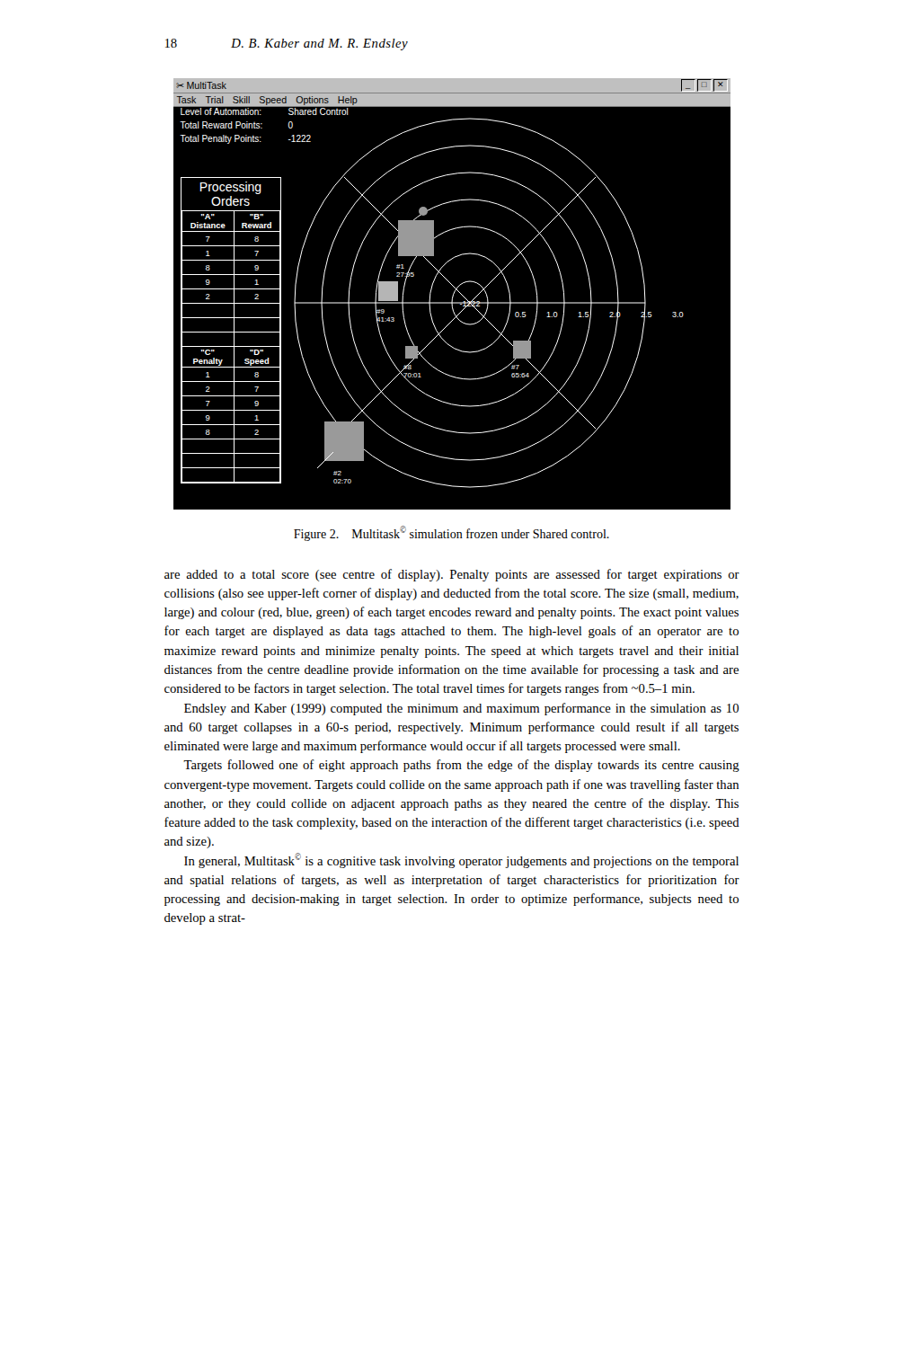18 D. B. Kaber and M. R. Endsley
✂ MultiTask _□✕
Task Trial Skill Speed Options Help
Level of Automation: Shared Control
Total Reward Points: 0
Total Penalty Points:-1222
| Processing Orders |
| "A" Distance | "B" Reward |
| 7 | 8 |
| 1 | 7 |
| 8 | 9 |
| 9 | 1 |
| 2 | 2 |
| "C" Penalty | "D" Speed |
| 1 | 8 |
| 2 | 7 |
| 7 | 9 |
| 9 | 1 |
| 8 | 2 |
-1222 0.5 1.0 1.5 2.0 2.5 3.0 #1 27:95 #9 41:43 #8 70:01 #7 65:64 #2 02:70
Figure 2. Multitask© simulation frozen under Shared control.
are added to a total score (see centre of display). Penalty points are assessed for target expirations or collisions (also see upper-left corner of display) and deducted from the total score. The size (small, medium, large) and colour (red, blue, green) of each target encodes reward and penalty points. The exact point values for each target are displayed as data tags attached to them. The high-level goals of an operator are to maximize reward points and minimize penalty points. The speed at which targets travel and their initial distances from the centre deadline provide information on the time available for processing a task and are considered to be factors in target selection. The total travel times for targets ranges from ~0.5–1 min.
Endsley and Kaber (1999) computed the minimum and maximum performance in the simulation as 10 and 60 target collapses in a 60-s period, respectively. Minimum performance could result if all targets eliminated were large and maximum performance would occur if all targets processed were small.
Targets followed one of eight approach paths from the edge of the display towards its centre causing convergent-type movement. Targets could collide on the same approach path if one was travelling faster than another, or they could collide on adjacent approach paths as they neared the centre of the display. This feature added to the task complexity, based on the interaction of the different target characteristics (i.e. speed and size).
In general, Multitask© is a cognitive task involving operator judgements and projections on the temporal and spatial relations of targets, as well as interpretation of target characteristics for prioritization for processing and decision-making in target selection. In order to optimize performance, subjects need to develop a strat-